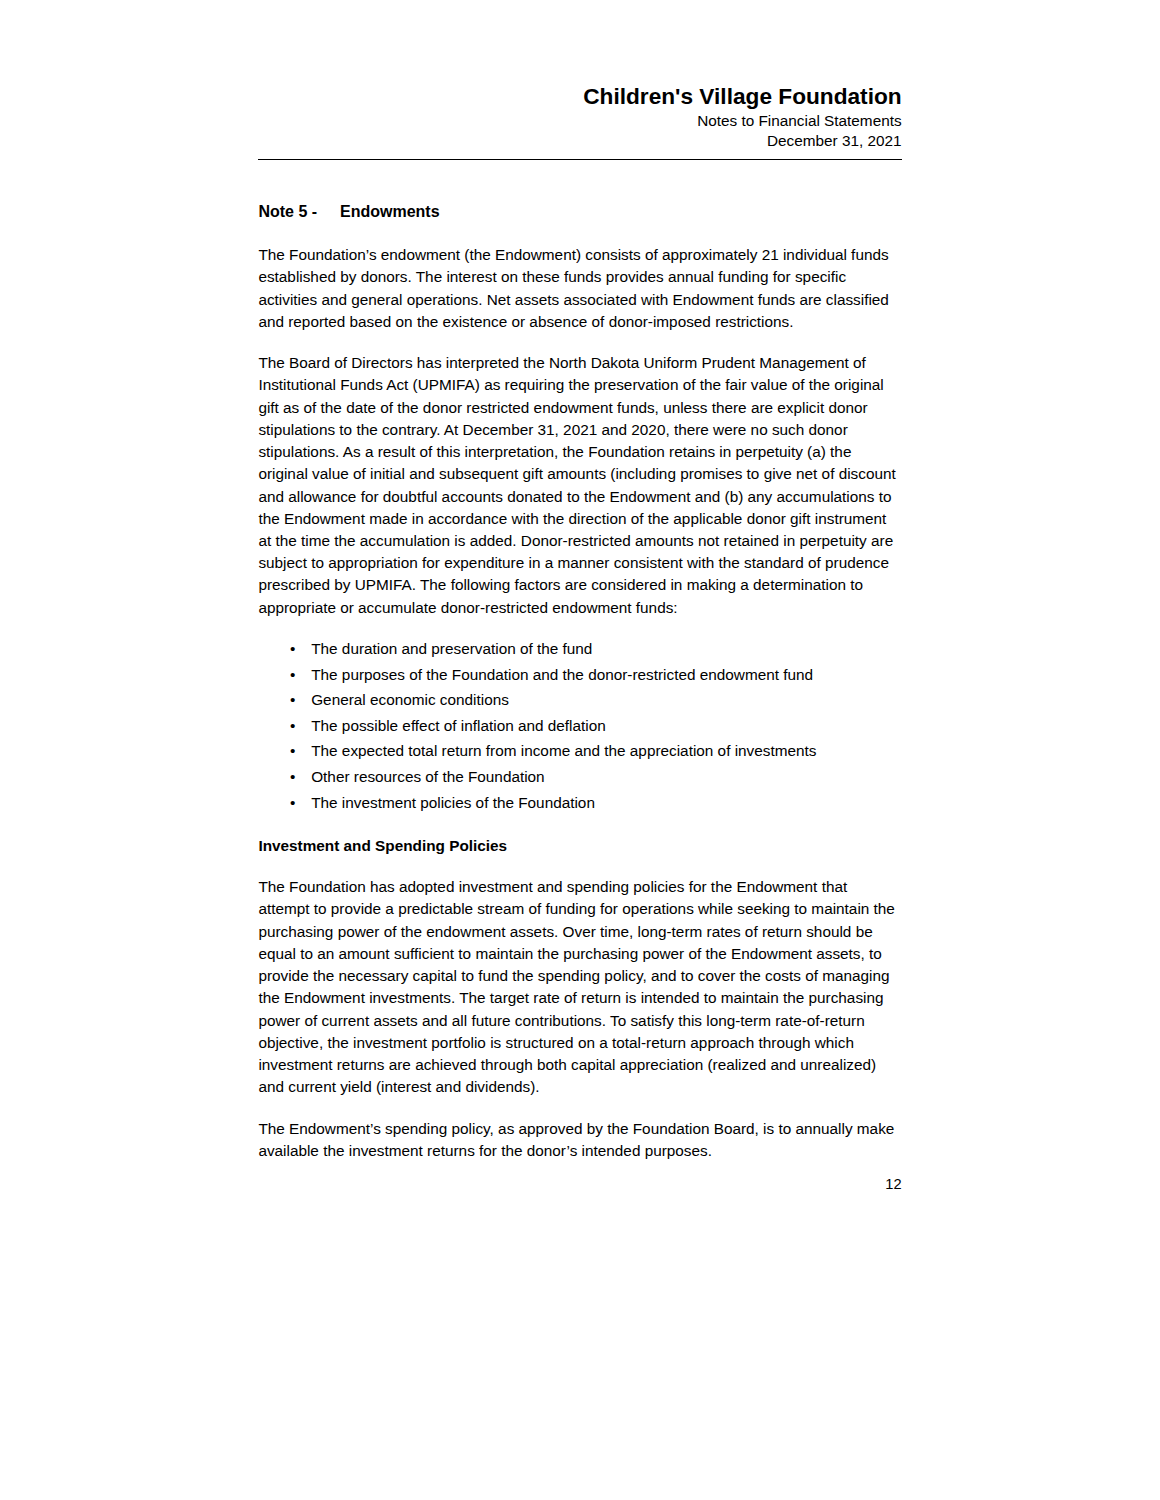Children's Village Foundation
Notes to Financial Statements
December 31, 2021
Note 5 -Endowments
The Foundation’s endowment (the Endowment) consists of approximately 21 individual funds established by donors. The interest on these funds provides annual funding for specific activities and general operations. Net assets associated with Endowment funds are classified and reported based on the existence or absence of donor-imposed restrictions.
The Board of Directors has interpreted the North Dakota Uniform Prudent Management of Institutional Funds Act (UPMIFA) as requiring the preservation of the fair value of the original gift as of the date of the donor restricted endowment funds, unless there are explicit donor stipulations to the contrary. At December 31, 2021 and 2020, there were no such donor stipulations. As a result of this interpretation, the Foundation retains in perpetuity (a) the original value of initial and subsequent gift amounts (including promises to give net of discount and allowance for doubtful accounts donated to the Endowment and (b) any accumulations to the Endowment made in accordance with the direction of the applicable donor gift instrument at the time the accumulation is added. Donor-restricted amounts not retained in perpetuity are subject to appropriation for expenditure in a manner consistent with the standard of prudence prescribed by UPMIFA. The following factors are considered in making a determination to appropriate or accumulate donor-restricted endowment funds:
The duration and preservation of the fund
The purposes of the Foundation and the donor-restricted endowment fund
General economic conditions
The possible effect of inflation and deflation
The expected total return from income and the appreciation of investments
Other resources of the Foundation
The investment policies of the Foundation
Investment and Spending Policies
The Foundation has adopted investment and spending policies for the Endowment that attempt to provide a predictable stream of funding for operations while seeking to maintain the purchasing power of the endowment assets. Over time, long-term rates of return should be equal to an amount sufficient to maintain the purchasing power of the Endowment assets, to provide the necessary capital to fund the spending policy, and to cover the costs of managing the Endowment investments. The target rate of return is intended to maintain the purchasing power of current assets and all future contributions. To satisfy this long-term rate-of-return objective, the investment portfolio is structured on a total-return approach through which investment returns are achieved through both capital appreciation (realized and unrealized) and current yield (interest and dividends).
The Endowment’s spending policy, as approved by the Foundation Board, is to annually make available the investment returns for the donor’s intended purposes.
12